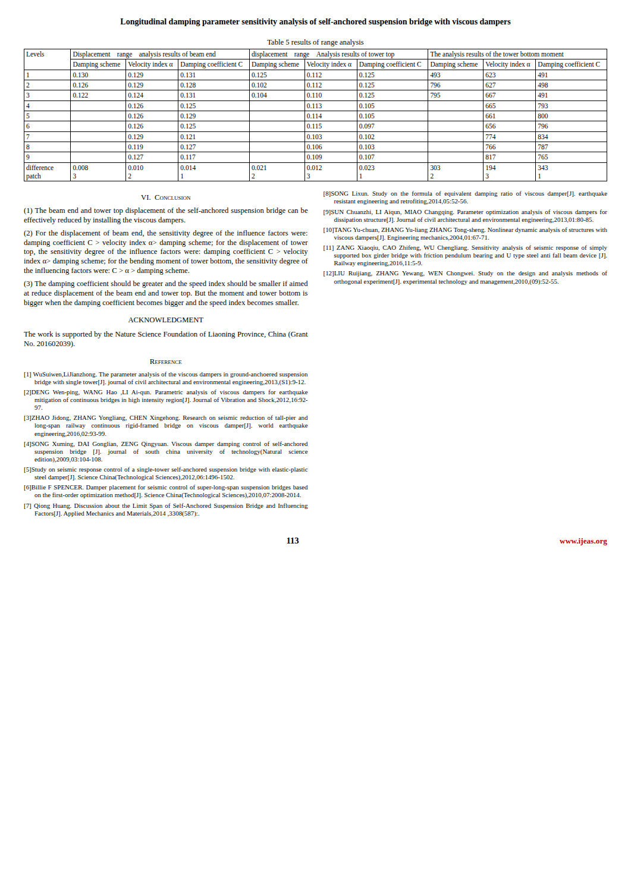Longitudinal damping parameter sensitivity analysis of self-anchored suspension bridge with viscous dampers
Table 5 results of range analysis
| Levels | Displacement range analysis results of beam end | displacement range Analysis results of tower top | The analysis results of the tower bottom moment |
| --- | --- | --- | --- |
| Damping scheme | Velocity index α | Damping coefficient C | Damping scheme | Velocity index α | Damping coefficient C | Damping scheme | Velocity index α | Damping coefficient C |
| 1 | 0.130 | 0.129 | 0.131 | 0.125 | 0.112 | 0.125 | 493 | 623 | 491 |
| 2 | 0.126 | 0.129 | 0.128 | 0.102 | 0.112 | 0.125 | 796 | 627 | 498 |
| 3 | 0.122 | 0.124 | 0.131 | 0.104 | 0.110 | 0.125 | 795 | 667 | 491 |
| 4 | | 0.126 | 0.125 | | 0.113 | 0.105 | | 665 | 793 |
| 5 | | 0.126 | 0.129 | | 0.114 | 0.105 | | 661 | 800 |
| 6 | | 0.126 | 0.125 | | 0.115 | 0.097 | | 656 | 796 |
| 7 | | 0.129 | 0.121 | | 0.103 | 0.102 | | 774 | 834 |
| 8 | | 0.119 | 0.127 | | 0.106 | 0.103 | | 766 | 787 |
| 9 | | 0.127 | 0.117 | | 0.109 | 0.107 | | 817 | 765 |
| difference patch | 0.008 3 | 0.010 2 | 0.014 1 | 0.021 2 | 0.012 3 | 0.023 1 | 303 2 | 194 3 | 343 1 |
VI. Conclusion
(1) The beam end and tower top displacement of the self-anchored suspension bridge can be effectively reduced by installing the viscous dampers.
(2) For the displacement of beam end, the sensitivity degree of the influence factors were: damping coefficient C > velocity index α> damping scheme; for the displacement of tower top, the sensitivity degree of the influence factors were: damping coefficient C > velocity index α> damping scheme; for the bending moment of tower bottom, the sensitivity degree of the influencing factors were: C > α > damping scheme.
(3) The damping coefficient should be greater and the speed index should be smaller if aimed at reduce displacement of the beam end and tower top. But the moment and tower bottom is bigger when the damping coefficient becomes bigger and the speed index becomes smaller.
ACKNOWLEDGMENT
The work is supported by the Nature Science Foundation of Liaoning Province, China (Grant No. 201602039).
Reference
[1] WuSuiwen,LiJianzhong. The parameter analysis of the viscous dampers in ground-anchoered suspension bridge with single tower[J]. journal of civil architectural and environmental engineering,2013,(S1):9-12.
[2]DENG Wen-ping, WANG Hao ,LI Ai-qun. Parametric analysis of viscous dampers for earthquake mitigation of continuous bridges in high intensity region[J]. Journal of Vibration and Shock,2012,16:92-97.
[3]ZHAO Jidong, ZHANG Yongliang, CHEN Xingehong. Research on seismic reduction of tall-pier and long-span railway continuous rigid-framed bridge on viscous damper[J]. world earthquake engineering,2016,02:93-99.
[4]SONG Xuming, DAI Gonglian, ZENG Qingyuan. Viscous damper damping control of self-anchored suspension bridge [J]. journal of south china university of technology(Natural science edition),2009,03:104-108.
[5]Study on seismic response control of a single-tower self-anchored suspension bridge with elastic-plastic steel damper[J]. Science China(Technological Sciences),2012,06:1496-1502.
[6]Billie F SPENCER. Damper placement for seismic control of super-long-span suspension bridges based on the first-order optimization method[J]. Science China(Technological Sciences),2010,07:2008-2014.
[7] Qiong Huang. Discussion about the Limit Span of Self-Anchored Suspension Bridge and Influencing Factors[J]. Applied Mechanics and Materials,2014 ,3308(587):.
[8]SONG Lixun. Study on the formula of equivalent damping ratio of viscous damper[J]. earthquake resistant engineering and retrofiting,2014,05:52-56.
[9]SUN Chuanzhi, LI Aiqun, MIAO Changqing. Parameter optimization analysis of viscous dampers for dissipation structure[J]. Journal of civil architectural and environmental engineering,2013,01:80-85.
[10]TANG Yu-chuan, ZHANG Yu-liang ZHANG Tong-sheng. Nonlinear dynamic analysis of structures with viscous dampers[J]. Engineering mechanics,2004,01:67-71.
[11] ZANG Xiaoqiu, CAO Zhifeng, WU Chengliang. Sensitivity analysis of seismic response of simply supported box girder bridge with friction pendulum bearing and U type steel anti fall beam device [J]. Railway engineering,2016,11:5-9.
[12]LIU Ruijiang, ZHANG Yewang, WEN Chongwei. Study on the design and analysis methods of orthogonal experiment[J]. experimental technology and management,2010,(09):52-55.
113 www.ijeas.org